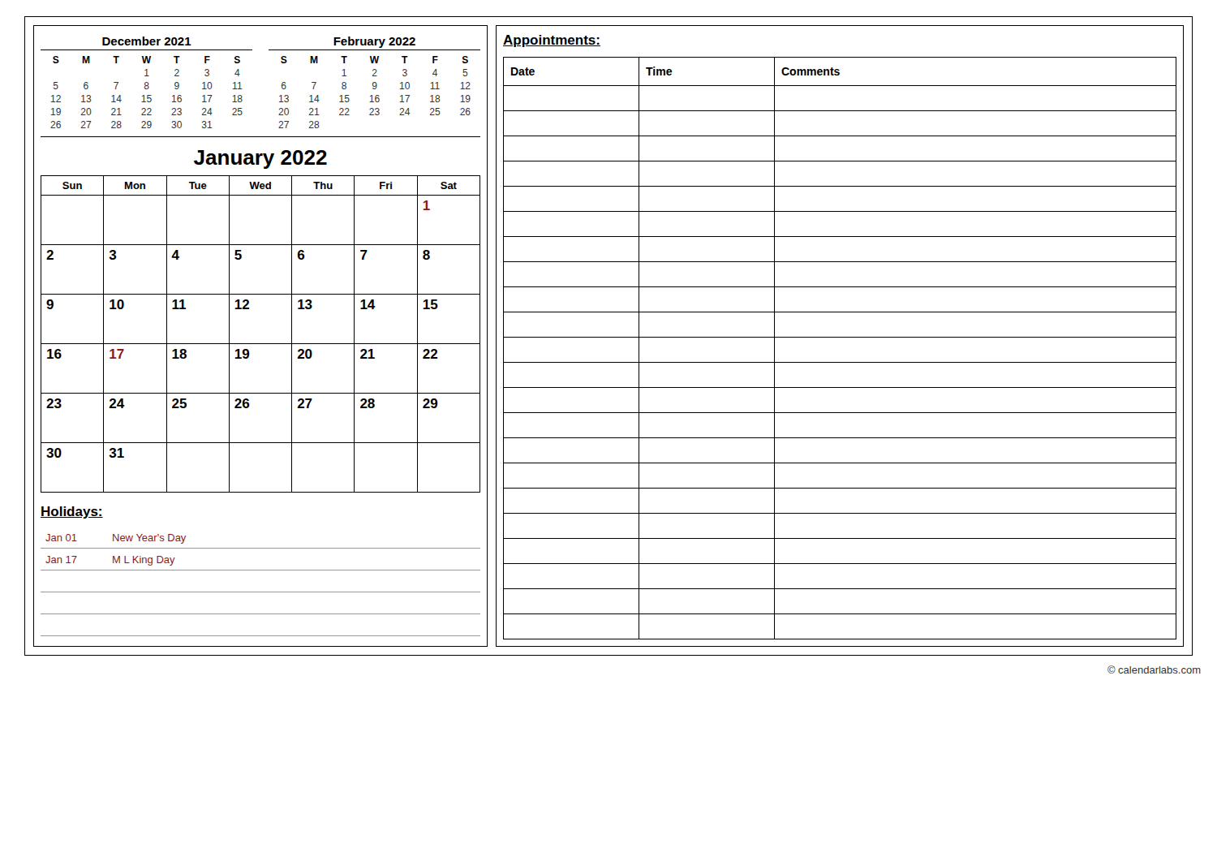December 2021
| S | M | T | W | T | F | S |
| --- | --- | --- | --- | --- | --- | --- |
| | | | 1 | 2 | 3 | 4 |
| 5 | 6 | 7 | 8 | 9 | 10 | 11 |
| 12 | 13 | 14 | 15 | 16 | 17 | 18 |
| 19 | 20 | 21 | 22 | 23 | 24 | 25 |
| 26 | 27 | 28 | 29 | 30 | 31 | |
February 2022
| S | M | T | W | T | F | S |
| --- | --- | --- | --- | --- | --- | --- |
| | | 1 | 2 | 3 | 4 | 5 |
| 6 | 7 | 8 | 9 | 10 | 11 | 12 |
| 13 | 14 | 15 | 16 | 17 | 18 | 19 |
| 20 | 21 | 22 | 23 | 24 | 25 | 26 |
| 27 | 28 | | | | | |
January 2022
| Sun | Mon | Tue | Wed | Thu | Fri | Sat |
| --- | --- | --- | --- | --- | --- | --- |
| | | | | | | 1 |
| 2 | 3 | 4 | 5 | 6 | 7 | 8 |
| 9 | 10 | 11 | 12 | 13 | 14 | 15 |
| 16 | 17 | 18 | 19 | 20 | 21 | 22 |
| 23 | 24 | 25 | 26 | 27 | 28 | 29 |
| 30 | 31 | | | | | |
Holidays:
| Jan 01 | New Year's Day |
| Jan 17 | M L King Day |
Appointments:
| Date | Time | Comments |
| --- | --- | --- |
© calendarlabs.com